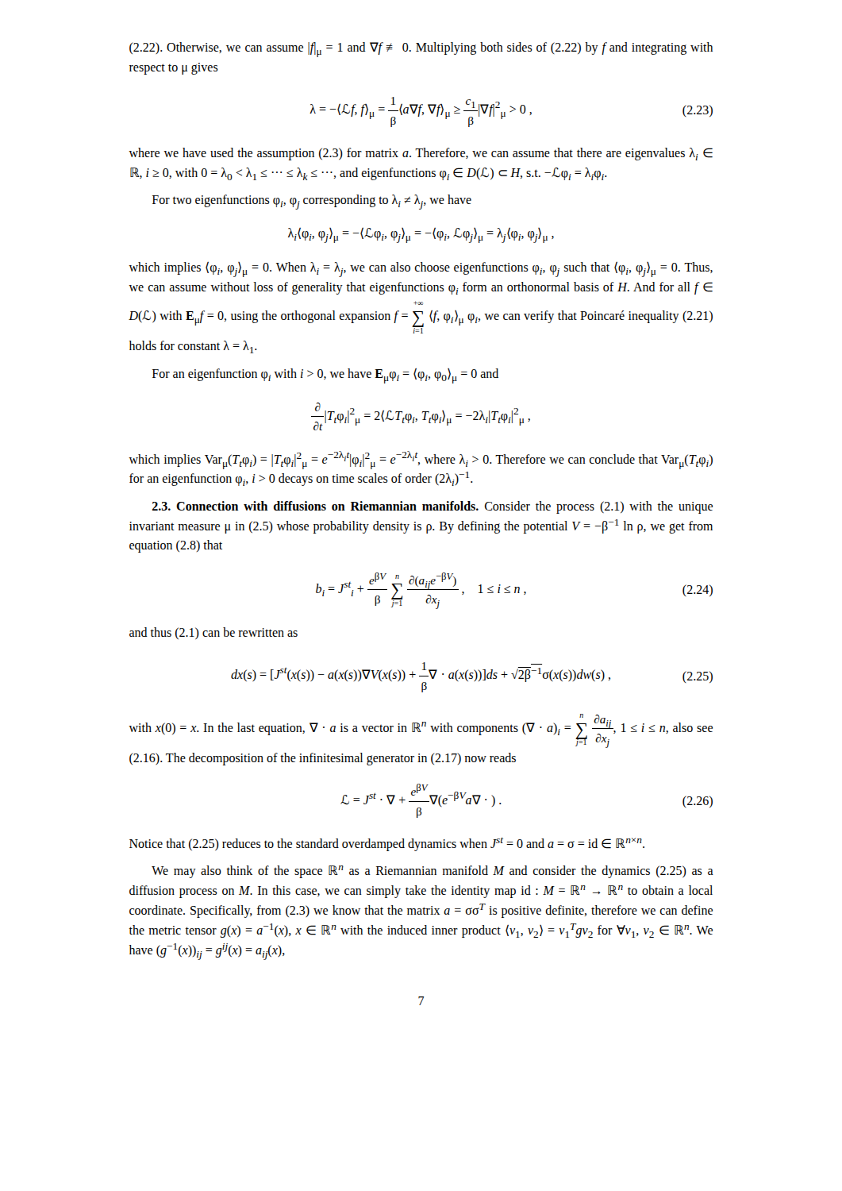(2.22). Otherwise, we can assume |f|μ = 1 and ∇f ≢ 0. Multiplying both sides of (2.22) by f and integrating with respect to μ gives
λ = −⟨ℒf, f⟩μ = 1 β⟨a∇f, ∇f⟩μ ≥ c1 β|∇f|2μ > 0 , (2.23)
where we have used the assumption (2.3) for matrix a. Therefore, we can assume that there are eigenvalues λi ∈ ℝ, i ≥ 0, with 0 = λ0 < λ1 ≤ ··· ≤ λk ≤ ···, and eigenfunctions φi ∈ D(ℒ) ⊂ H, s.t. −ℒφi = λiφi.
For two eigenfunctions φi, φj corresponding to λi ≠ λj, we have
λi⟨φi, φj⟩μ = −⟨ℒφi, φj⟩μ = −⟨φi, ℒφj⟩μ = λj⟨φi, φj⟩μ ,
which implies ⟨φi, φj⟩μ = 0. When λi = λj, we can also choose eigenfunctions φi, φj such that ⟨φi, φj⟩μ = 0. Thus, we can assume without loss of generality that eigenfunctions φi form an orthonormal basis of H. And for all f ∈ D(ℒ) with Eμf = 0, using the orthogonal expansion f = +∞∑i=1 ⟨f, φi⟩μ φi, we can verify that Poincaré inequality (2.21) holds for constant λ = λ1.
For an eigenfunction φi with i > 0, we have Eμφi = ⟨φi, φ0⟩μ = 0 and
∂∂t|Ttφi|2μ = 2⟨ℒTtφi, Ttφi⟩μ = −2λi|Ttφi|2μ ,
which implies Varμ(Ttφi) = |Ttφi|2μ = e−2λit|φi|2μ = e−2λit, where λi > 0. Therefore we can conclude that Varμ(Ttφi) for an eigenfunction φi, i > 0 decays on time scales of order (2λi)−1.
2.3. Connection with diffusions on Riemannian manifolds. Consider the process (2.1) with the unique invariant measure μ in (2.5) whose probability density is ρ. By defining the potential V = −β−1 ln ρ, we get from equation (2.8) that
bi = Jsti + eβV β n∑j=1 ∂(aije−βV)∂xj , 1 ≤ i ≤ n , (2.24)
and thus (2.1) can be rewritten as
dx(s) = [Jst(x(s)) − a(x(s))∇V(x(s)) + 1 β∇ · a(x(s))]ds + √2β−1σ(x(s))dw(s) , (2.25)
with x(0) = x. In the last equation, ∇ · a is a vector in ℝn with components (∇ · a)i = n∑j=1 ∂aij∂xj, 1 ≤ i ≤ n, also see (2.16). The decomposition of the infinitesimal generator in (2.17) now reads
ℒ = Jst · ∇ + eβV β∇(e−βVa∇ · ) . (2.26)
Notice that (2.25) reduces to the standard overdamped dynamics when Jst = 0 and a = σ = id ∈ ℝn×n.
We may also think of the space ℝn as a Riemannian manifold M and consider the dynamics (2.25) as a diffusion process on M. In this case, we can simply take the identity map id : M = ℝn → ℝn to obtain a local coordinate. Specifically, from (2.3) we know that the matrix a = σσT is positive definite, therefore we can define the metric tensor g(x) = a−1(x), x ∈ ℝn with the induced inner product ⟨v1, v2⟩ = v1Tgv2 for ∀v1, v2 ∈ ℝn. We have (g−1(x))ij = gij(x) = aij(x),
7